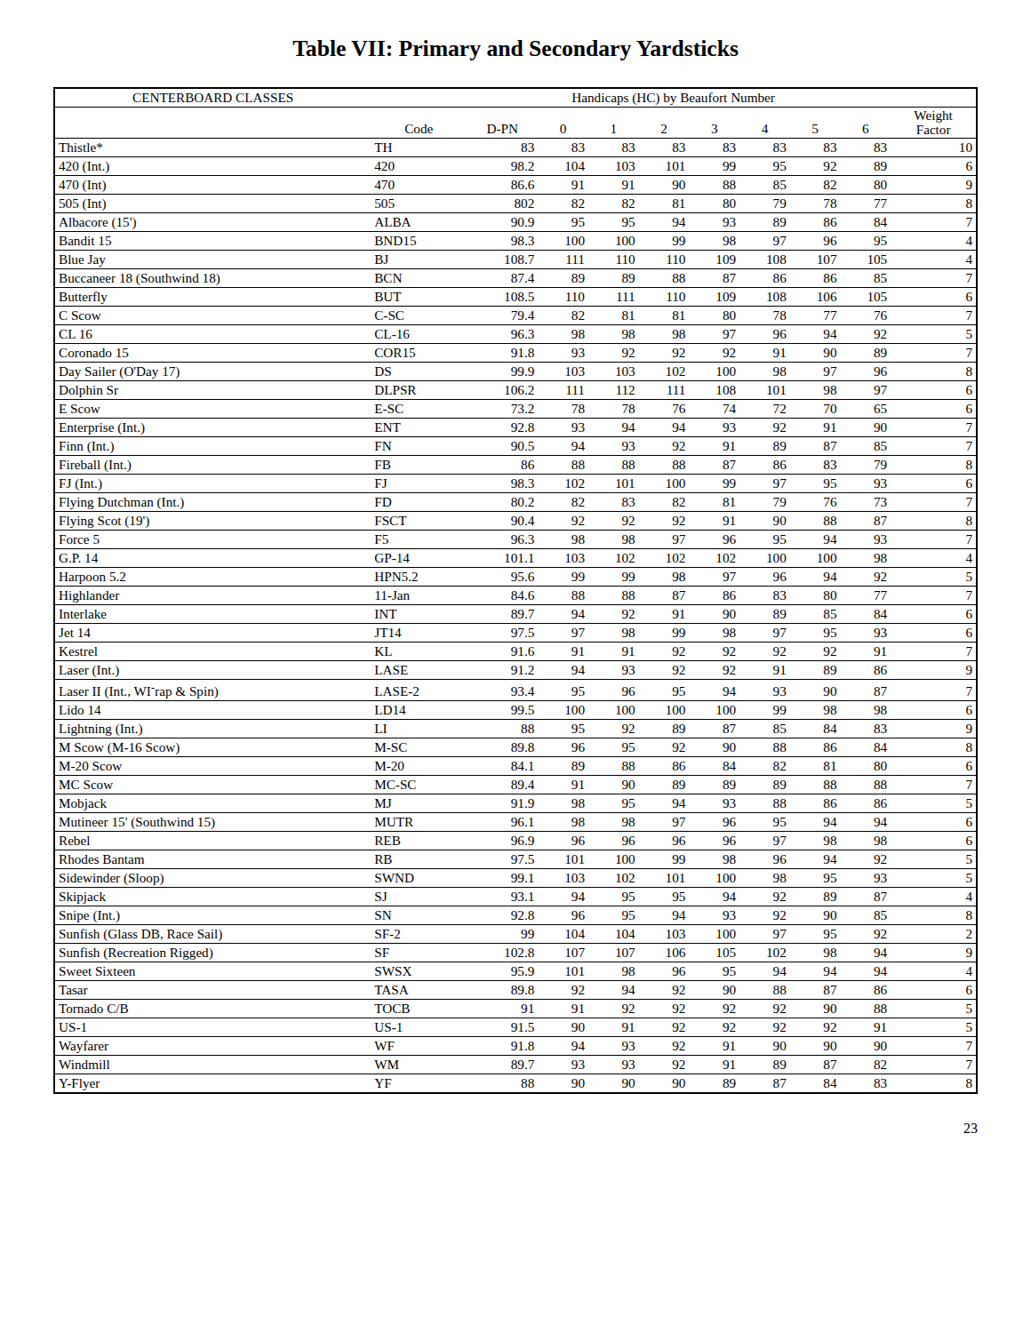Table VII: Primary and Secondary Yardsticks
| CENTERBOARD CLASSES | Handicaps (HC) by Beaufort Number |
| --- | --- |
| | Code | D-PN | 0 | 1 | 2 | 3 | 4 | 5 | 6 | Weight Factor |
| Thistle* | TH | 83 | 83 | 83 | 83 | 83 | 83 | 83 | 83 | 10 |
| 420 (Int.) | 420 | 98.2 | 104 | 103 | 101 | 99 | 95 | 92 | 89 | 6 |
| 470 (Int) | 470 | 86.6 | 91 | 91 | 90 | 88 | 85 | 82 | 80 | 9 |
| 505 (Int) | 505 | 802 | 82 | 82 | 81 | 80 | 79 | 78 | 77 | 8 |
| Albacore (15') | ALBA | 90.9 | 95 | 95 | 94 | 93 | 89 | 86 | 84 | 7 |
| Bandit 15 | BND15 | 98.3 | 100 | 100 | 99 | 98 | 97 | 96 | 95 | 4 |
| Blue Jay | BJ | 108.7 | 111 | 110 | 110 | 109 | 108 | 107 | 105 | 4 |
| Buccaneer 18 (Southwind 18) | BCN | 87.4 | 89 | 89 | 88 | 87 | 86 | 86 | 85 | 7 |
| Butterfly | BUT | 108.5 | 110 | 111 | 110 | 109 | 108 | 106 | 105 | 6 |
| C Scow | C-SC | 79.4 | 82 | 81 | 81 | 80 | 78 | 77 | 76 | 7 |
| CL 16 | CL-16 | 96.3 | 98 | 98 | 98 | 97 | 96 | 94 | 92 | 5 |
| Coronado 15 | COR15 | 91.8 | 93 | 92 | 92 | 92 | 91 | 90 | 89 | 7 |
| Day Sailer (O'Day 17) | DS | 99.9 | 103 | 103 | 102 | 100 | 98 | 97 | 96 | 8 |
| Dolphin Sr | DLPSR | 106.2 | 111 | 112 | 111 | 108 | 101 | 98 | 97 | 6 |
| E Scow | E-SC | 73.2 | 78 | 78 | 76 | 74 | 72 | 70 | 65 | 6 |
| Enterprise (Int.) | ENT | 92.8 | 93 | 94 | 94 | 93 | 92 | 91 | 90 | 7 |
| Finn (Int.) | FN | 90.5 | 94 | 93 | 92 | 91 | 89 | 87 | 85 | 7 |
| Fireball (Int.) | FB | 86 | 88 | 88 | 88 | 87 | 86 | 83 | 79 | 8 |
| FJ (Int.) | FJ | 98.3 | 102 | 101 | 100 | 99 | 97 | 95 | 93 | 6 |
| Flying Dutchman (Int.) | FD | 80.2 | 82 | 83 | 82 | 81 | 79 | 76 | 73 | 7 |
| Flying Scot (19') | FSCT | 90.4 | 92 | 92 | 92 | 91 | 90 | 88 | 87 | 8 |
| Force 5 | F5 | 96.3 | 98 | 98 | 97 | 96 | 95 | 94 | 93 | 7 |
| G.P. 14 | GP-14 | 101.1 | 103 | 102 | 102 | 102 | 100 | 100 | 98 | 4 |
| Harpoon 5.2 | HPN5.2 | 95.6 | 99 | 99 | 98 | 97 | 96 | 94 | 92 | 5 |
| Highlander | 11-Jan | 84.6 | 88 | 88 | 87 | 86 | 83 | 80 | 77 | 7 |
| Interlake | INT | 89.7 | 94 | 92 | 91 | 90 | 89 | 85 | 84 | 6 |
| Jet 14 | JT14 | 97.5 | 97 | 98 | 99 | 98 | 97 | 95 | 93 | 6 |
| Kestrel | KL | 91.6 | 91 | 91 | 92 | 92 | 92 | 92 | 91 | 7 |
| Laser (Int.) | LASE | 91.2 | 94 | 93 | 92 | 92 | 91 | 89 | 86 | 9 |
| Laser II (Int., WI - rap & Spin) | LASE-2 | 93.4 | 95 | 96 | 95 | 94 | 93 | 90 | 87 | 7 |
| Lido 14 | LD14 | 99.5 | 100 | 100 | 100 | 100 | 99 | 98 | 98 | 6 |
| Lightning (Int.) | LI | 88 | 95 | 92 | 89 | 87 | 85 | 84 | 83 | 9 |
| M Scow (M-16 Scow) | M-SC | 89.8 | 96 | 95 | 92 | 90 | 88 | 86 | 84 | 8 |
| M-20 Scow | M-20 | 84.1 | 89 | 88 | 86 | 84 | 82 | 81 | 80 | 6 |
| MC Scow | MC-SC | 89.4 | 91 | 90 | 89 | 89 | 89 | 88 | 88 | 7 |
| Mobjack | MJ | 91.9 | 98 | 95 | 94 | 93 | 88 | 86 | 86 | 5 |
| Mutineer 15' (Southwind 15) | MUTR | 96.1 | 98 | 98 | 97 | 96 | 95 | 94 | 94 | 6 |
| Rebel | REB | 96.9 | 96 | 96 | 96 | 96 | 97 | 98 | 98 | 6 |
| Rhodes Bantam | RB | 97.5 | 101 | 100 | 99 | 98 | 96 | 94 | 92 | 5 |
| Sidewinder (Sloop) | SWND | 99.1 | 103 | 102 | 101 | 100 | 98 | 95 | 93 | 5 |
| Skipjack | SJ | 93.1 | 94 | 95 | 95 | 94 | 92 | 89 | 87 | 4 |
| Snipe (Int.) | SN | 92.8 | 96 | 95 | 94 | 93 | 92 | 90 | 85 | 8 |
| Sunfish (Glass DB, Race Sail) | SF-2 | 99 | 104 | 104 | 103 | 100 | 97 | 95 | 92 | 2 |
| Sunfish (Recreation Rigged) | SF | 102.8 | 107 | 107 | 106 | 105 | 102 | 98 | 94 | 9 |
| Sweet Sixteen | SWSX | 95.9 | 101 | 98 | 96 | 95 | 94 | 94 | 94 | 4 |
| Tasar | TASA | 89.8 | 92 | 94 | 92 | 90 | 88 | 87 | 86 | 6 |
| Tornado C/B | TOCB | 91 | 91 | 92 | 92 | 92 | 92 | 90 | 88 | 5 |
| US-1 | US-1 | 91.5 | 90 | 91 | 92 | 92 | 92 | 92 | 91 | 5 |
| Wayfarer | WF | 91.8 | 94 | 93 | 92 | 91 | 90 | 90 | 90 | 7 |
| Windmill | WM | 89.7 | 93 | 93 | 92 | 91 | 89 | 87 | 82 | 7 |
| Y-Flyer | YF | 88 | 90 | 90 | 90 | 89 | 87 | 84 | 83 | 8 |
23